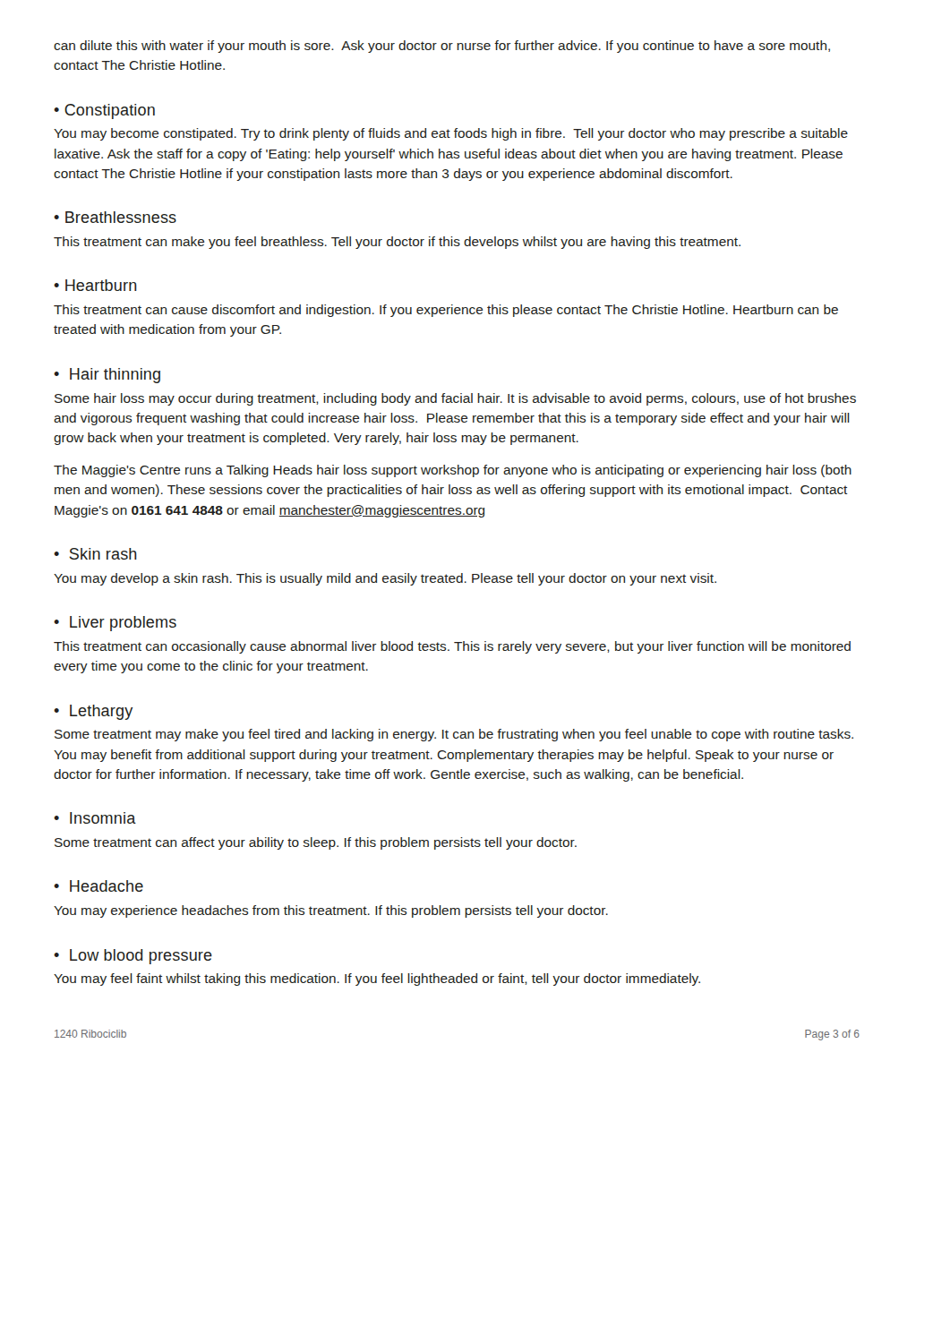can dilute this with water if your mouth is sore. Ask your doctor or nurse for further advice. If you continue to have a sore mouth, contact The Christie Hotline.
• Constipation
You may become constipated. Try to drink plenty of fluids and eat foods high in fibre. Tell your doctor who may prescribe a suitable laxative. Ask the staff for a copy of 'Eating: help yourself' which has useful ideas about diet when you are having treatment. Please contact The Christie Hotline if your constipation lasts more than 3 days or you experience abdominal discomfort.
• Breathlessness
This treatment can make you feel breathless. Tell your doctor if this develops whilst you are having this treatment.
• Heartburn
This treatment can cause discomfort and indigestion. If you experience this please contact The Christie Hotline. Heartburn can be treated with medication from your GP.
• Hair thinning
Some hair loss may occur during treatment, including body and facial hair. It is advisable to avoid perms, colours, use of hot brushes and vigorous frequent washing that could increase hair loss. Please remember that this is a temporary side effect and your hair will grow back when your treatment is completed. Very rarely, hair loss may be permanent.
The Maggie's Centre runs a Talking Heads hair loss support workshop for anyone who is anticipating or experiencing hair loss (both men and women). These sessions cover the practicalities of hair loss as well as offering support with its emotional impact. Contact Maggie's on 0161 641 4848 or email manchester@maggiescentres.org
• Skin rash
You may develop a skin rash. This is usually mild and easily treated. Please tell your doctor on your next visit.
• Liver problems
This treatment can occasionally cause abnormal liver blood tests. This is rarely very severe, but your liver function will be monitored every time you come to the clinic for your treatment.
• Lethargy
Some treatment may make you feel tired and lacking in energy. It can be frustrating when you feel unable to cope with routine tasks. You may benefit from additional support during your treatment. Complementary therapies may be helpful. Speak to your nurse or doctor for further information. If necessary, take time off work. Gentle exercise, such as walking, can be beneficial.
• Insomnia
Some treatment can affect your ability to sleep. If this problem persists tell your doctor.
• Headache
You may experience headaches from this treatment. If this problem persists tell your doctor.
• Low blood pressure
You may feel faint whilst taking this medication. If you feel lightheaded or faint, tell your doctor immediately.
1240 Ribociclib Page 3 of 6